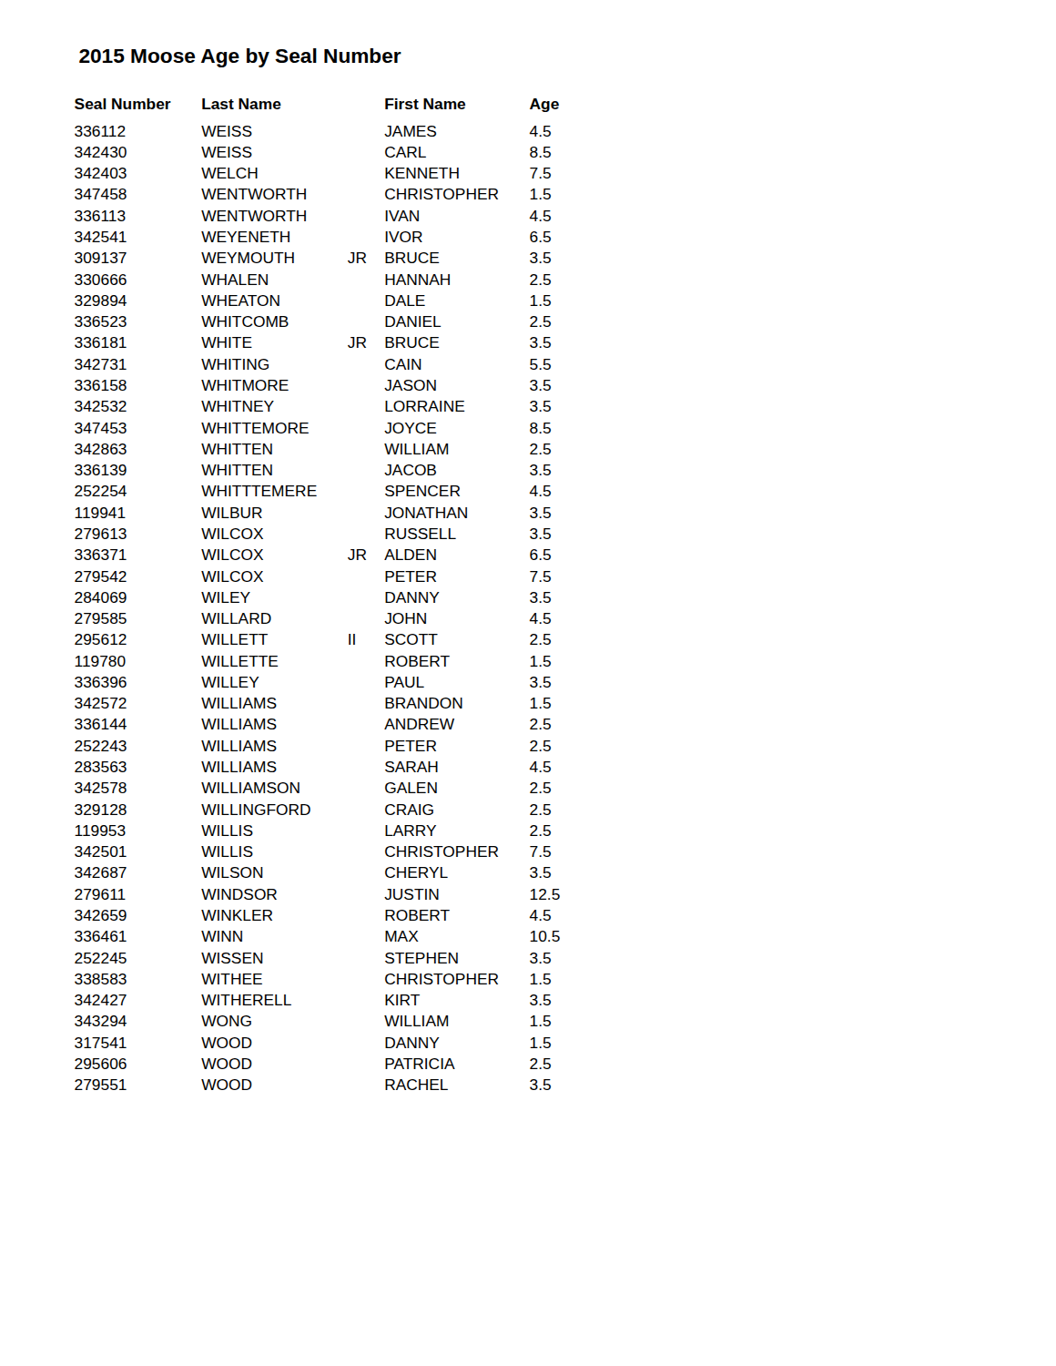2015 Moose Age by Seal Number
| Seal Number | Last Name | | First Name | Age |
| --- | --- | --- | --- | --- |
| 336112 | WEISS | | JAMES | 4.5 |
| 342430 | WEISS | | CARL | 8.5 |
| 342403 | WELCH | | KENNETH | 7.5 |
| 347458 | WENTWORTH | | CHRISTOPHER | 1.5 |
| 336113 | WENTWORTH | | IVAN | 4.5 |
| 342541 | WEYENETH | | IVOR | 6.5 |
| 309137 | WEYMOUTH | JR | BRUCE | 3.5 |
| 330666 | WHALEN | | HANNAH | 2.5 |
| 329894 | WHEATON | | DALE | 1.5 |
| 336523 | WHITCOMB | | DANIEL | 2.5 |
| 336181 | WHITE | JR | BRUCE | 3.5 |
| 342731 | WHITING | | CAIN | 5.5 |
| 336158 | WHITMORE | | JASON | 3.5 |
| 342532 | WHITNEY | | LORRAINE | 3.5 |
| 347453 | WHITTEMORE | | JOYCE | 8.5 |
| 342863 | WHITTEN | | WILLIAM | 2.5 |
| 336139 | WHITTEN | | JACOB | 3.5 |
| 252254 | WHITTTEMERE | | SPENCER | 4.5 |
| 119941 | WILBUR | | JONATHAN | 3.5 |
| 279613 | WILCOX | | RUSSELL | 3.5 |
| 336371 | WILCOX | JR | ALDEN | 6.5 |
| 279542 | WILCOX | | PETER | 7.5 |
| 284069 | WILEY | | DANNY | 3.5 |
| 279585 | WILLARD | | JOHN | 4.5 |
| 295612 | WILLETT | II | SCOTT | 2.5 |
| 119780 | WILLETTE | | ROBERT | 1.5 |
| 336396 | WILLEY | | PAUL | 3.5 |
| 342572 | WILLIAMS | | BRANDON | 1.5 |
| 336144 | WILLIAMS | | ANDREW | 2.5 |
| 252243 | WILLIAMS | | PETER | 2.5 |
| 283563 | WILLIAMS | | SARAH | 4.5 |
| 342578 | WILLIAMSON | | GALEN | 2.5 |
| 329128 | WILLINGFORD | | CRAIG | 2.5 |
| 119953 | WILLIS | | LARRY | 2.5 |
| 342501 | WILLIS | | CHRISTOPHER | 7.5 |
| 342687 | WILSON | | CHERYL | 3.5 |
| 279611 | WINDSOR | | JUSTIN | 12.5 |
| 342659 | WINKLER | | ROBERT | 4.5 |
| 336461 | WINN | | MAX | 10.5 |
| 252245 | WISSEN | | STEPHEN | 3.5 |
| 338583 | WITHEE | | CHRISTOPHER | 1.5 |
| 342427 | WITHERELL | | KIRT | 3.5 |
| 343294 | WONG | | WILLIAM | 1.5 |
| 317541 | WOOD | | DANNY | 1.5 |
| 295606 | WOOD | | PATRICIA | 2.5 |
| 279551 | WOOD | | RACHEL | 3.5 |